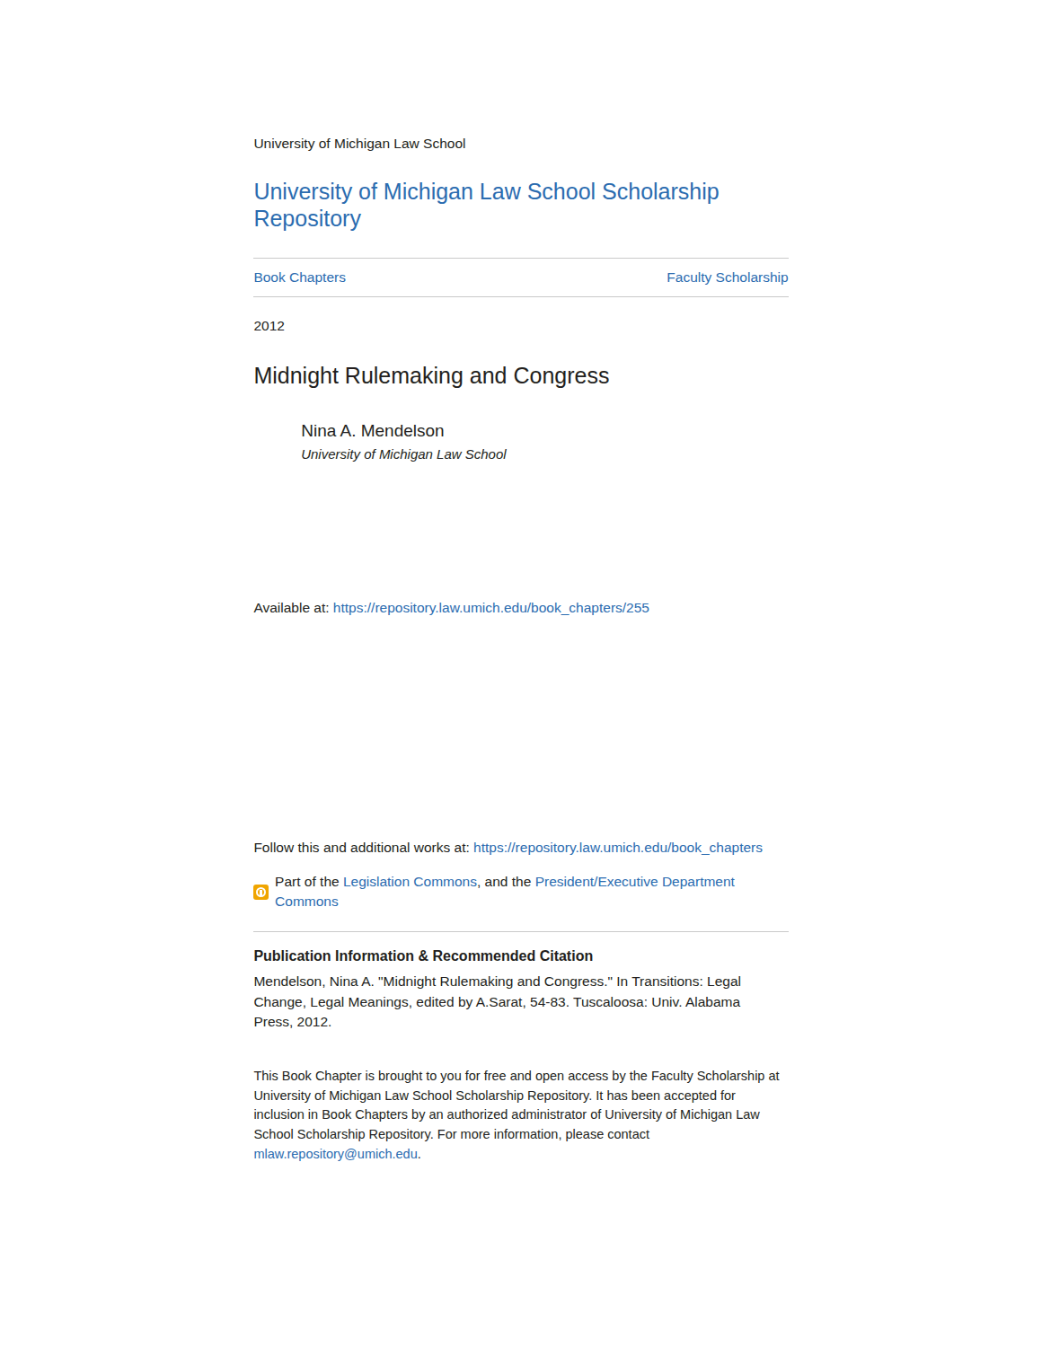University of Michigan Law School
University of Michigan Law School Scholarship Repository
Book Chapters Faculty Scholarship
2012
Midnight Rulemaking and Congress
Nina A. Mendelson
University of Michigan Law School
Available at: https://repository.law.umich.edu/book_chapters/255
Follow this and additional works at: https://repository.law.umich.edu/book_chapters
Part of the Legislation Commons, and the President/Executive Department Commons
Publication Information & Recommended Citation
Mendelson, Nina A. "Midnight Rulemaking and Congress." In Transitions: Legal Change, Legal Meanings, edited by A.Sarat, 54-83. Tuscaloosa: Univ. Alabama Press, 2012.
This Book Chapter is brought to you for free and open access by the Faculty Scholarship at University of Michigan Law School Scholarship Repository. It has been accepted for inclusion in Book Chapters by an authorized administrator of University of Michigan Law School Scholarship Repository. For more information, please contact mlaw.repository@umich.edu.